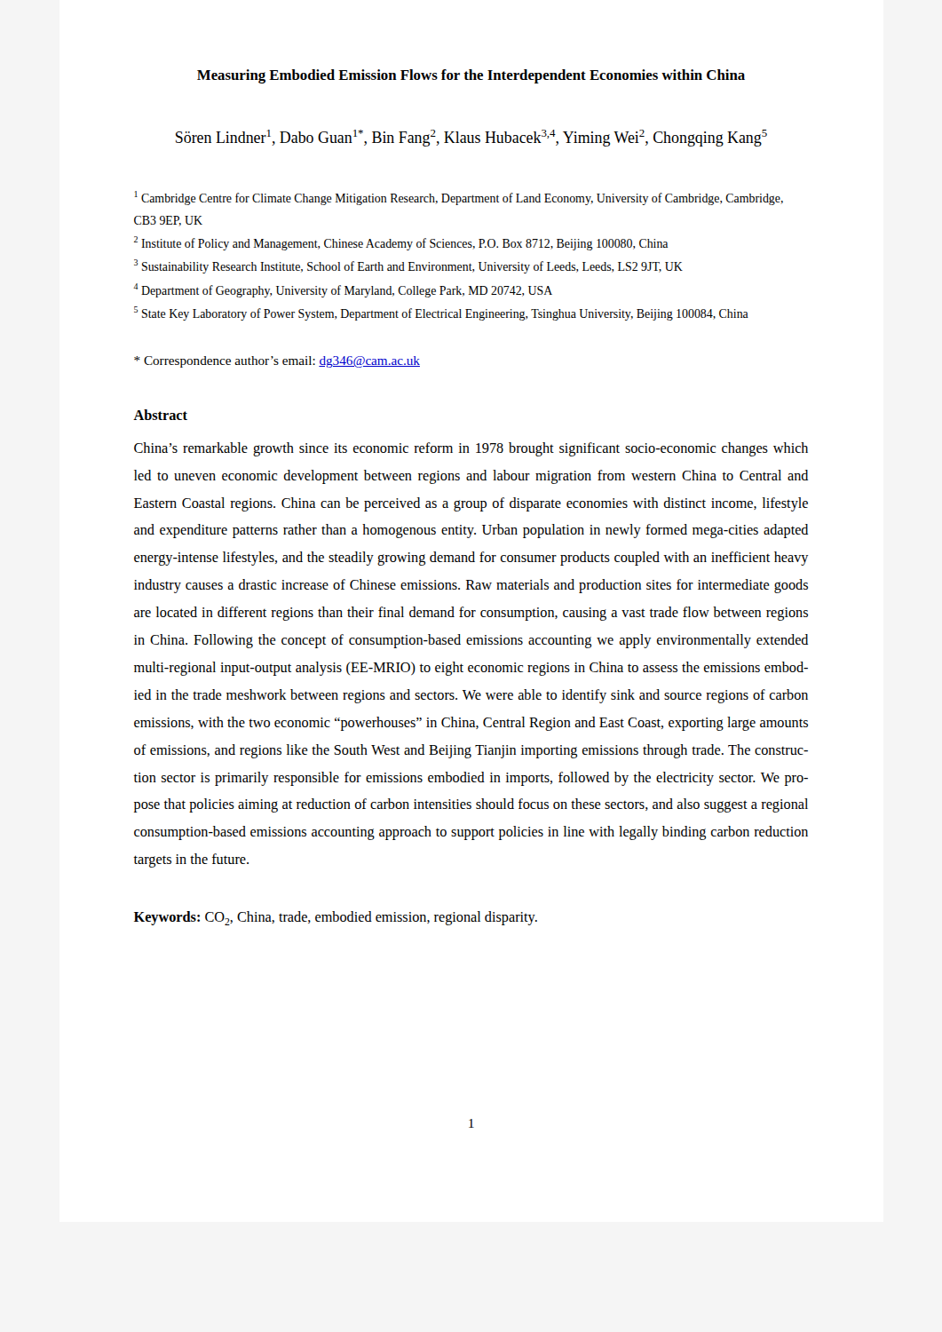Measuring Embodied Emission Flows for the Interdependent Economies within China
Sören Lindner1, Dabo Guan1*, Bin Fang2, Klaus Hubacek3,4, Yiming Wei2, Chongqing Kang5
1 Cambridge Centre for Climate Change Mitigation Research, Department of Land Economy, University of Cambridge, Cambridge, CB3 9EP, UK
2 Institute of Policy and Management, Chinese Academy of Sciences, P.O. Box 8712, Beijing 100080, China
3 Sustainability Research Institute, School of Earth and Environment, University of Leeds, Leeds, LS2 9JT, UK
4 Department of Geography, University of Maryland, College Park, MD 20742, USA
5 State Key Laboratory of Power System, Department of Electrical Engineering, Tsinghua University, Beijing 100084, China
* Correspondence author’s email: dg346@cam.ac.uk
Abstract
China’s remarkable growth since its economic reform in 1978 brought significant socio-economic changes which led to uneven economic development between regions and labour migration from western China to Central and Eastern Coastal regions. China can be perceived as a group of disparate economies with distinct income, lifestyle and expenditure patterns rather than a homogenous entity. Urban population in newly formed mega-cities adapted energy-intense lifestyles, and the steadily growing demand for consumer products coupled with an inefficient heavy industry causes a drastic increase of Chinese emissions. Raw materials and production sites for intermediate goods are located in different regions than their final demand for consumption, causing a vast trade flow between regions in China. Following the concept of consumption-based emissions accounting we apply environmentally extended multi-regional input-output analysis (EE-MRIO) to eight economic regions in China to assess the emissions embodied in the trade meshwork between regions and sectors. We were able to identify sink and source regions of carbon emissions, with the two economic “powerhouses” in China, Central Region and East Coast, exporting large amounts of emissions, and regions like the South West and Beijing Tianjin importing emissions through trade. The construction sector is primarily responsible for emissions embodied in imports, followed by the electricity sector. We propose that policies aiming at reduction of carbon intensities should focus on these sectors, and also suggest a regional consumption-based emissions accounting approach to support policies in line with legally binding carbon reduction targets in the future.
Keywords: CO2, China, trade, embodied emission, regional disparity.
1